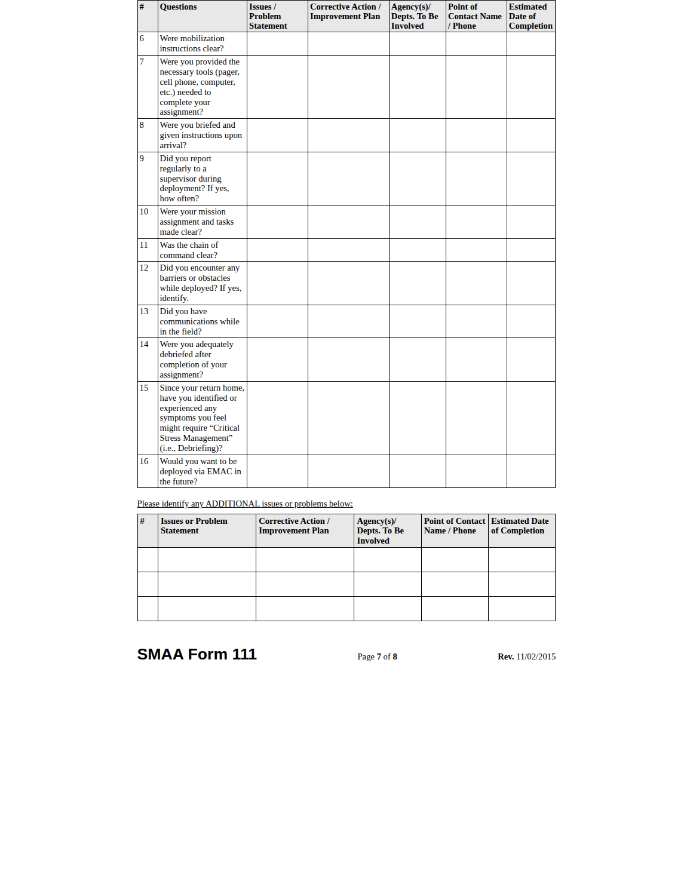| # | Questions | Issues / Problem Statement | Corrective Action / Improvement Plan | Agency(s)/ Depts. To Be Involved | Point of Contact Name / Phone | Estimated Date of Completion |
| --- | --- | --- | --- | --- | --- | --- |
| 6 | Were mobilization instructions clear? | | | | | |
| 7 | Were you provided the necessary tools (pager, cell phone, computer, etc.) needed to complete your assignment? | | | | | |
| 8 | Were you briefed and given instructions upon arrival? | | | | | |
| 9 | Did you report regularly to a supervisor during deployment? If yes, how often? | | | | | |
| 10 | Were your mission assignment and tasks made clear? | | | | | |
| 11 | Was the chain of command clear? | | | | | |
| 12 | Did you encounter any barriers or obstacles while deployed? If yes, identify. | | | | | |
| 13 | Did you have communications while in the field? | | | | | |
| 14 | Were you adequately debriefed after completion of your assignment? | | | | | |
| 15 | Since your return home, have you identified or experienced any symptoms you feel might require “Critical Stress Management” (i.e., Debriefing)? | | | | | |
| 16 | Would you want to be deployed via EMAC in the future? | | | | | |
Please identify any ADDITIONAL issues or problems below:
| # | Issues or Problem Statement | Corrective Action / Improvement Plan | Agency(s)/ Depts. To Be Involved | Point of Contact Name / Phone | Estimated Date of Completion |
| --- | --- | --- | --- | --- | --- |
SMAA Form 111
Page 7 of 8
Rev. 11/02/2015